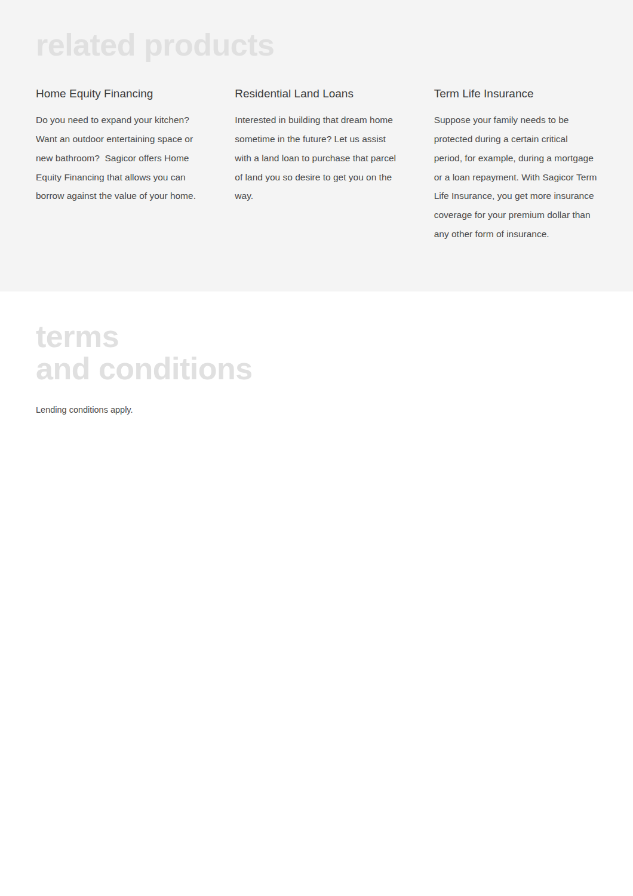related products
Home Equity Financing
Do you need to expand your kitchen? Want an outdoor entertaining space or new bathroom? Sagicor offers Home Equity Financing that allows you can borrow against the value of your home.
Residential Land Loans
Interested in building that dream home sometime in the future? Let us assist with a land loan to purchase that parcel of land you so desire to get you on the way.
Term Life Insurance
Suppose your family needs to be protected during a certain critical period, for example, during a mortgage or a loan repayment. With Sagicor Term Life Insurance, you get more insurance coverage for your premium dollar than any other form of insurance.
terms
and conditions
Lending conditions apply.